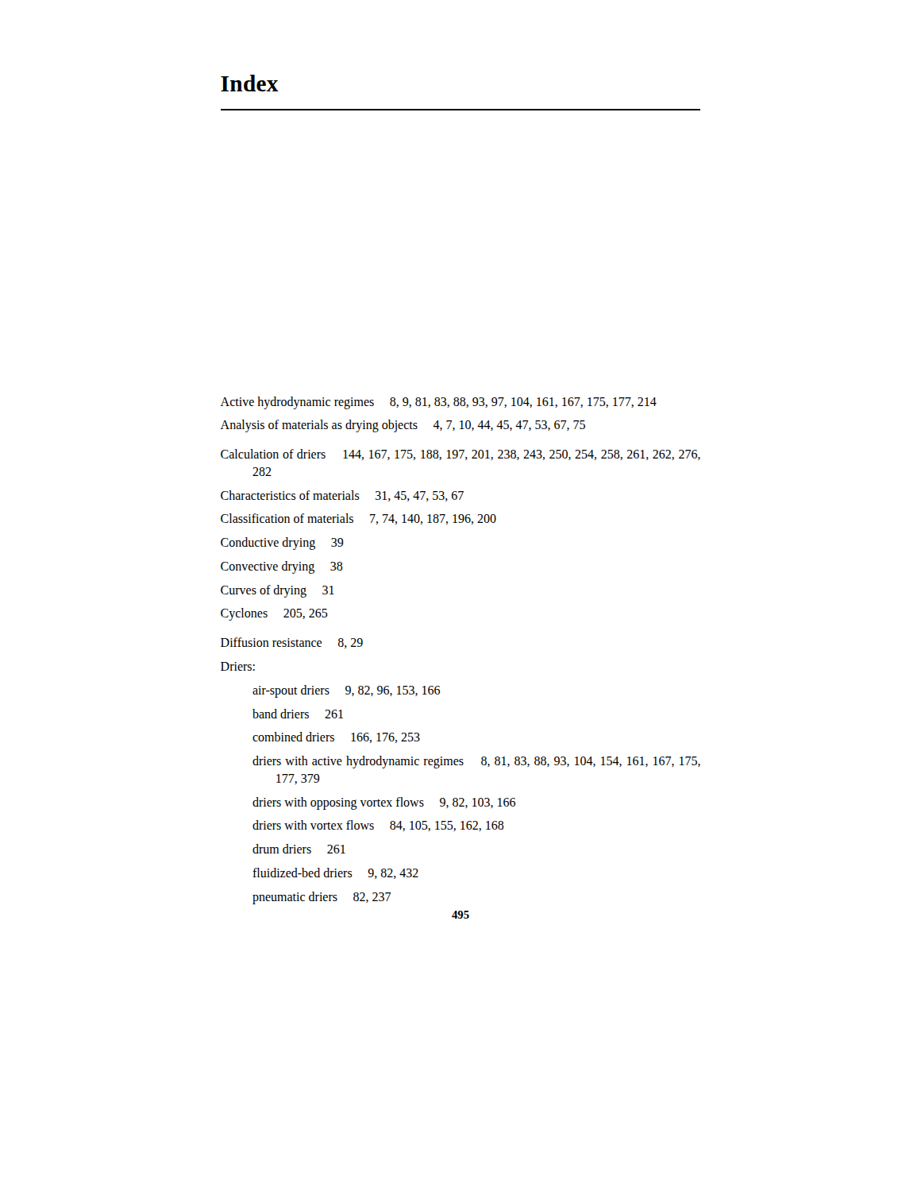Index
Active hydrodynamic regimes 8, 9, 81, 83, 88, 93, 97, 104, 161, 167, 175, 177, 214
Analysis of materials as drying objects 4, 7, 10, 44, 45, 47, 53, 67, 75
Calculation of driers 144, 167, 175, 188, 197, 201, 238, 243, 250, 254, 258, 261, 262, 276, 282
Characteristics of materials 31, 45, 47, 53, 67
Classification of materials 7, 74, 140, 187, 196, 200
Conductive drying 39
Convective drying 38
Curves of drying 31
Cyclones 205, 265
Diffusion resistance 8, 29
Driers:
air-spout driers 9, 82, 96, 153, 166
band driers 261
combined driers 166, 176, 253
driers with active hydrodynamic regimes 8, 81, 83, 88, 93, 104, 154, 161, 167, 175, 177, 379
driers with opposing vortex flows 9, 82, 103, 166
driers with vortex flows 84, 105, 155, 162, 168
drum driers 261
fluidized-bed driers 9, 82, 432
pneumatic driers 82, 237
495